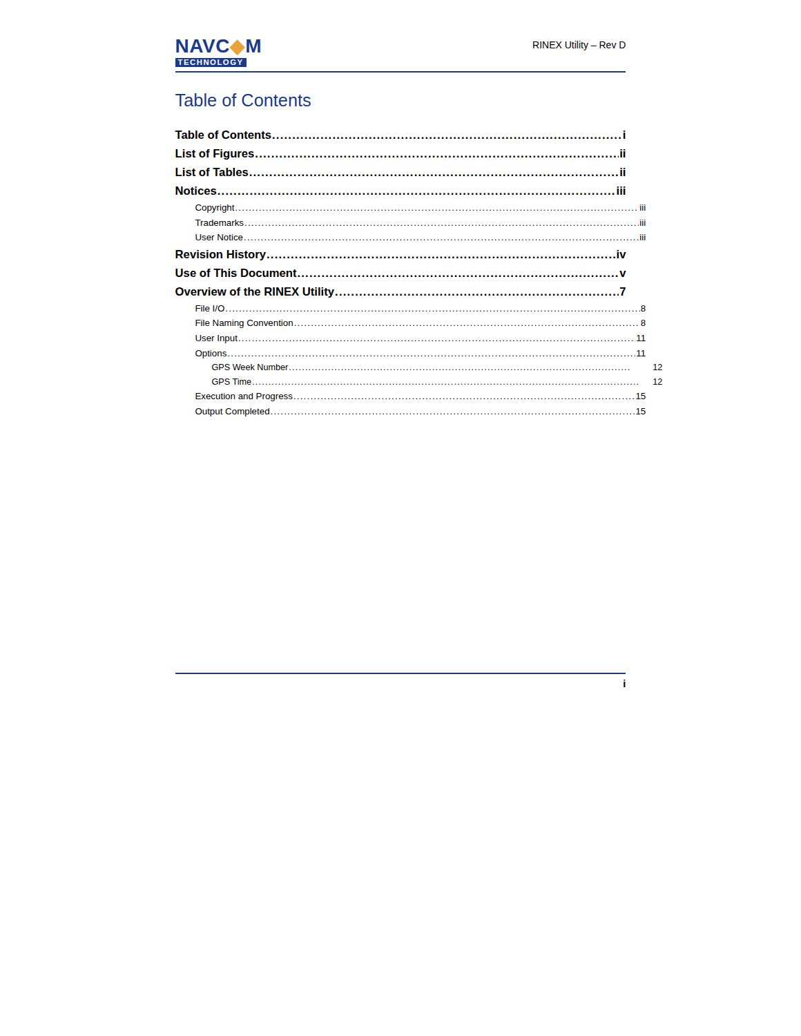NAVC◆M TECHNOLOGY
RINEX Utility – Rev D
Table of Contents
Table of Contents .................................................................................................................. i
List of Figures ....................................................................................................................... ii
List of Tables ........................................................................................................................ ii
Notices ..................................................................................................................................... iii
Copyright ................................................................................................................................................. iii
Trademarks ............................................................................................................................................. iii
User Notice ............................................................................................................................................. iii
Revision History .................................................................................................................. iv
Use of This Document ....................................................................................................... v
Overview of the RINEX Utility ......................................................................................... 7
File I/O ....................................................................................................................................... 8
File Naming Convention ............................................................................................................. 8
User Input .................................................................................................................................. 11
Options ..................................................................................................................................... 11
GPS Week Number ......................................................................................................... 12
GPS Time ....................................................................................................................... 12
Execution and Progress .............................................................................................................. 15
Output Completed ....................................................................................................................... 15
i